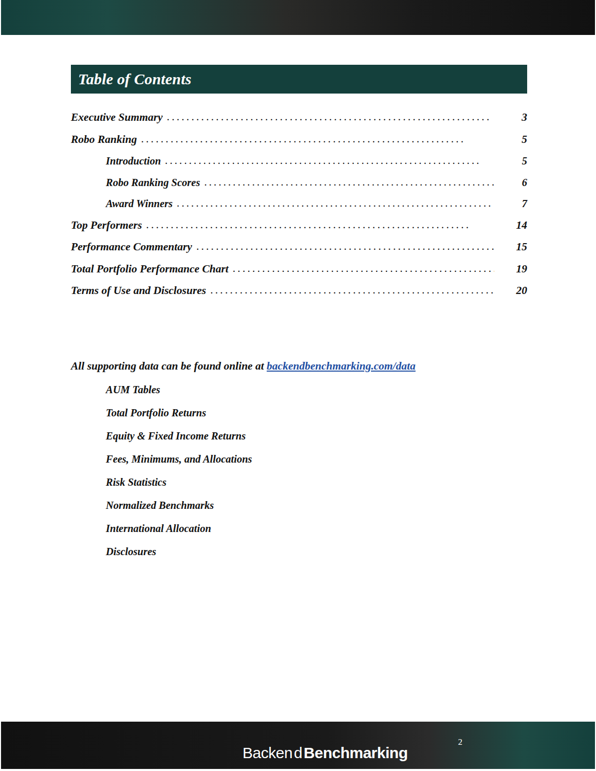Table of Contents
Executive Summary .................................................................. 3
Robo Ranking .................................................................. 5
Introduction .................................................................. 5
Robo Ranking Scores .................................................................. 6
Award Winners .................................................................. 7
Top Performers .................................................................. 14
Performance Commentary .................................................................. 15
Total Portfolio Performance Chart .................................................................. 19
Terms of Use and Disclosures .................................................................. 20
All supporting data can be found online at backendbenchmarking.com/data
AUM Tables
Total Portfolio Returns
Equity & Fixed Income Returns
Fees, Minimums, and Allocations
Risk Statistics
Normalized Benchmarks
International Allocation
Disclosures
BackendBenchmarking
2